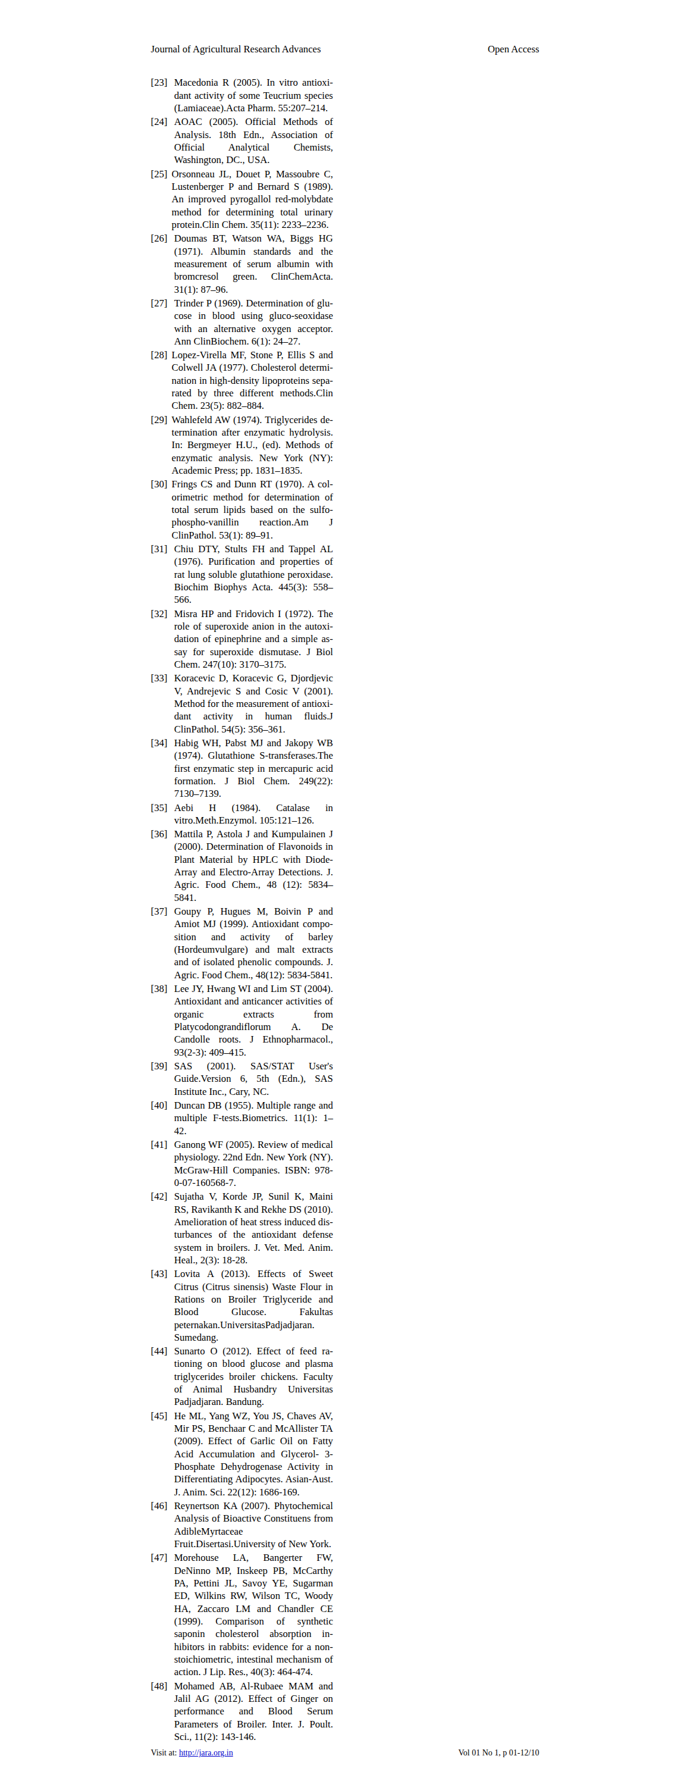Journal of Agricultural Research Advances
Open Access
[23] Macedonia R (2005). In vitro antioxidant activity of some Teucrium species (Lamiaceae).Acta Pharm. 55:207–214.
[24] AOAC (2005). Official Methods of Analysis. 18th Edn., Association of Official Analytical Chemists, Washington, DC., USA.
[25] Orsonneau JL, Douet P, Massoubre C, Lustenberger P and Bernard S (1989). An improved pyrogallol red-molybdate method for determining total urinary protein.Clin Chem. 35(11): 2233–2236.
[26] Doumas BT, Watson WA, Biggs HG (1971). Albumin standards and the measurement of serum albumin with bromcresol green. ClinChemActa. 31(1): 87–96.
[27] Trinder P (1969). Determination of glucose in blood using gluco-seoxidase with an alternative oxygen acceptor. Ann ClinBiochem. 6(1): 24–27.
[28] Lopez-Virella MF, Stone P, Ellis S and Colwell JA (1977). Cholesterol determination in high-density lipoproteins separated by three different methods.Clin Chem. 23(5): 882–884.
[29] Wahlefeld AW (1974). Triglycerides determination after enzymatic hydrolysis. In: Bergmeyer H.U., (ed). Methods of enzymatic analysis. New York (NY): Academic Press; pp. 1831–1835.
[30] Frings CS and Dunn RT (1970). A colorimetric method for determination of total serum lipids based on the sulfo-phospho-vanillin reaction.Am J ClinPathol. 53(1): 89–91.
[31] Chiu DTY, Stults FH and Tappel AL (1976). Purification and properties of rat lung soluble glutathione peroxidase. Biochim Biophys Acta. 445(3): 558–566.
[32] Misra HP and Fridovich I (1972). The role of superoxide anion in the autoxidation of epinephrine and a simple assay for superoxide dismutase. J Biol Chem. 247(10): 3170–3175.
[33] Koracevic D, Koracevic G, Djordjevic V, Andrejevic S and Cosic V (2001). Method for the measurement of antioxidant activity in human fluids.J ClinPathol. 54(5): 356–361.
[34] Habig WH, Pabst MJ and Jakopy WB (1974). Glutathione S-transferases.The first enzymatic step in mercapuric acid formation. J Biol Chem. 249(22): 7130–7139.
[35] Aebi H (1984). Catalase in vitro.Meth.Enzymol. 105:121–126.
[36] Mattila P, Astola J and Kumpulainen J (2000). Determination of Flavonoids in Plant Material by HPLC with Diode-Array and Electro-Array Detections. J. Agric. Food Chem., 48 (12): 5834–5841.
[37] Goupy P, Hugues M, Boivin P and Amiot MJ (1999). Antioxidant composition and activity of barley (Hordeumvulgare) and malt extracts and of isolated phenolic compounds. J. Agric. Food Chem., 48(12): 5834-5841.
[38] Lee JY, Hwang WI and Lim ST (2004). Antioxidant and anticancer activities of organic extracts from Platycodongrandiflorum A. De Candolle roots. J Ethnopharmacol., 93(2-3): 409–415.
[39] SAS (2001). SAS/STAT User's Guide.Version 6, 5th (Edn.), SAS Institute Inc., Cary, NC.
[40] Duncan DB (1955). Multiple range and multiple F-tests.Biometrics. 11(1): 1–42.
[41] Ganong WF (2005). Review of medical physiology. 22nd Edn. New York (NY). McGraw-Hill Companies. ISBN: 978-0-07-160568-7.
[42] Sujatha V, Korde JP, Sunil K, Maini RS, Ravikanth K and Rekhe DS (2010). Amelioration of heat stress induced disturbances of the antioxidant defense system in broilers. J. Vet. Med. Anim. Heal., 2(3): 18-28.
[43] Lovita A (2013). Effects of Sweet Citrus (Citrus sinensis) Waste Flour in Rations on Broiler Triglyceride and Blood Glucose. Fakultas peternakan.UniversitasPadjadjaran. Sumedang.
[44] Sunarto O (2012). Effect of feed rationing on blood glucose and plasma triglycerides broiler chickens. Faculty of Animal Husbandry Universitas Padjadjaran. Bandung.
[45] He ML, Yang WZ, You JS, Chaves AV, Mir PS, Benchaar C and McAllister TA (2009). Effect of Garlic Oil on Fatty Acid Accumulation and Glycerol- 3-Phosphate Dehydrogenase Activity in Differentiating Adipocytes. Asian-Aust. J. Anim. Sci. 22(12): 1686-169.
[46] Reynertson KA (2007). Phytochemical Analysis of Bioactive Constituens from AdibleMyrtaceae Fruit.Disertasi.University of New York.
[47] Morehouse LA, Bangerter FW, DeNinno MP, Inskeep PB, McCarthy PA, Pettini JL, Savoy YE, Sugarman ED, Wilkins RW, Wilson TC, Woody HA, Zaccaro LM and Chandler CE (1999). Comparison of synthetic saponin cholesterol absorption inhibitors in rabbits: evidence for a non-stoichiometric, intestinal mechanism of action. J Lip. Res., 40(3): 464-474.
[48] Mohamed AB, Al-Rubaee MAM and Jalil AG (2012). Effect of Ginger on performance and Blood Serum Parameters of Broiler. Inter. J. Poult. Sci., 11(2): 143-146.
Visit at: http://jara.org.in
Vol 01 No 1, p 01-12/10